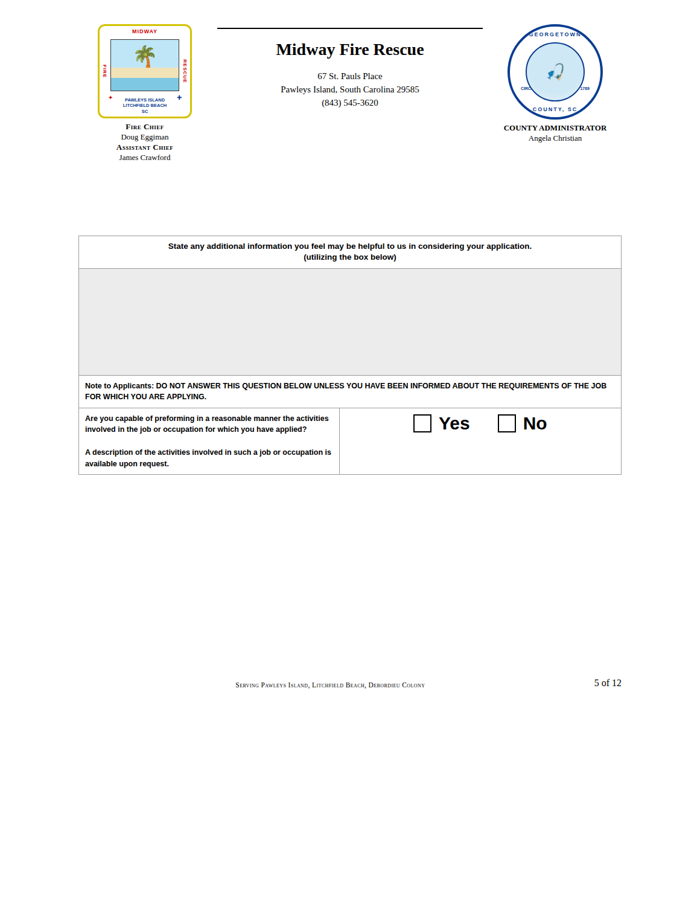MIDWAY
FIRE
RESCUE
🌴
✦
✚
PAWLEYS ISLAND
LITCHFIELD BEACH
SC
Fire Chief
Doug Eggiman
Assistant Chief
James Crawford
Midway Fire Rescue
67 St. Pauls Place
Pawleys Island, South Carolina 29585
(843) 545-3620
GEORGETOWN COUNTY, SC
CIRCA
1769
🎣
COUNTY ADMINISTRATOR
Angela Christian
| State any additional information you feel may be helpful to us in considering your application. (utilizing the box below) |
| Note to Applicants: DO NOT ANSWER THIS QUESTION BELOW UNLESS YOU HAVE BEEN INFORMED ABOUT THE REQUIREMENTS OF THE JOB FOR WHICH YOU ARE APPLYING. |
| Are you capable of preforming in a reasonable manner the activities involved in the job or occupation for which you have applied? A description of the activities involved in such a job or occupation is available upon request. | Yes No |
Serving Pawleys Island, Litchfield Beach, Debordieu Colony
5 of 12